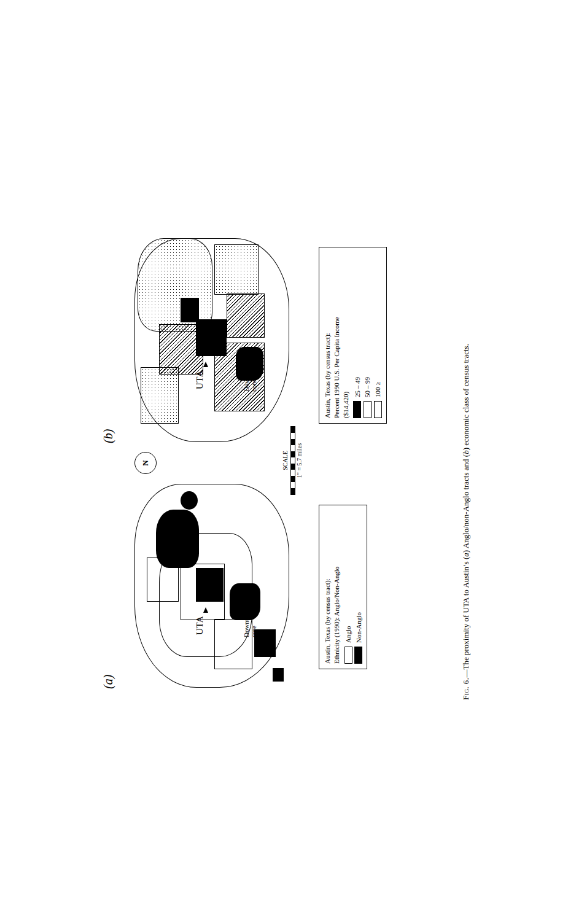(a)
UTA
Downtown
core
Austin, Texas (by census tract):
Ethnicity (1990): Anglo/Non-Anglo
Anglo
Non-Anglo
(b)
UTA
Downtown
core
Austin, Texas (by census tract):
Percent 1990 U.S. Per Capita Income
($14,420)
25 – 49
50 – 99
100 ≥
N
SCALE
1" = 5.7 miles
Fig. 6.—The proximity of UTA to Austin’s (a) Anglo/non-Anglo tracts and (b) economic class of census tracts.